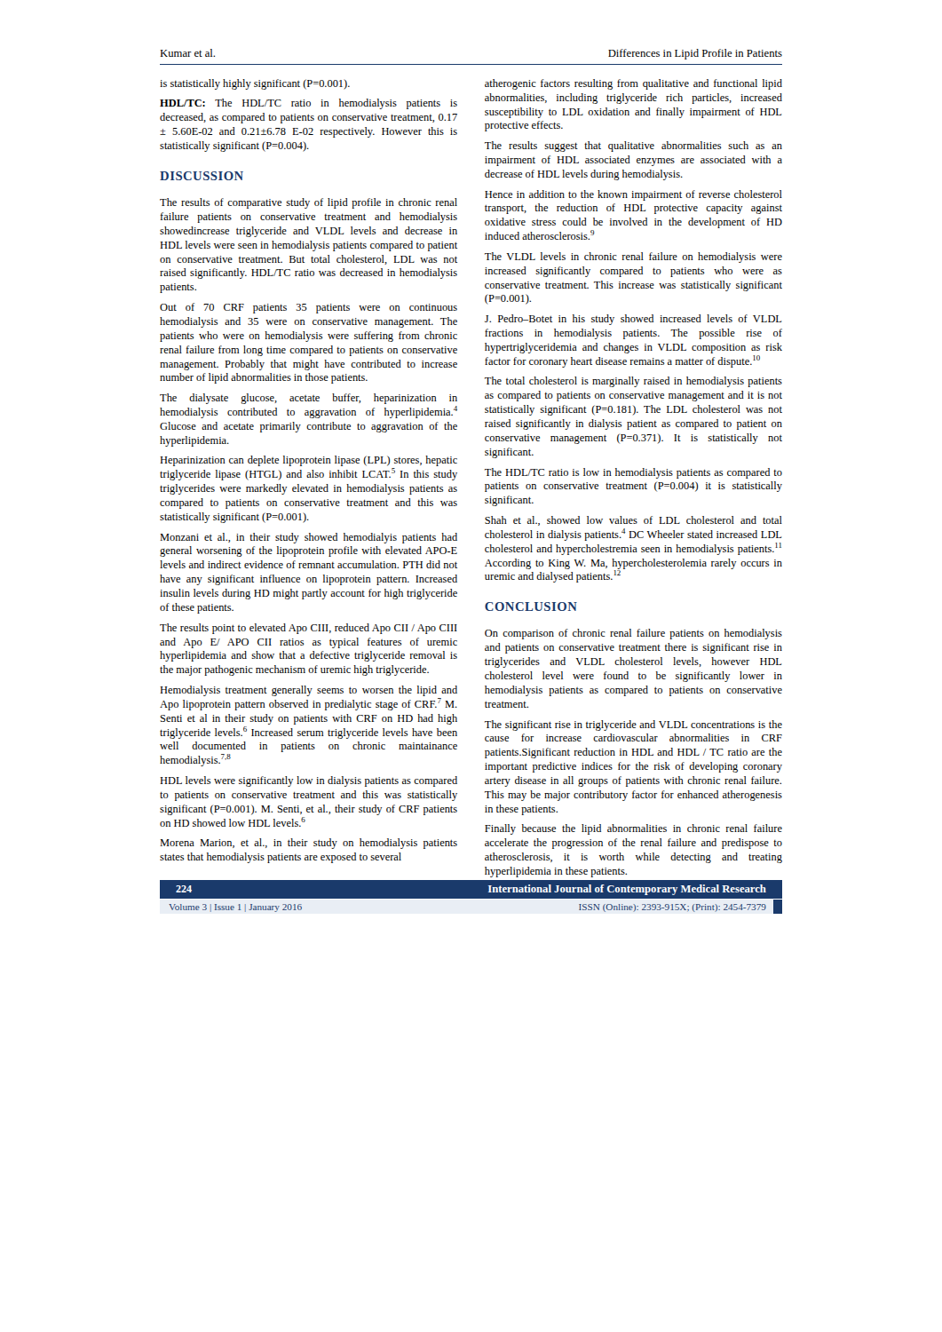Kumar et al.
Differences in Lipid Profile in Patients
is statistically highly significant (P=0.001).
HDL/TC: The HDL/TC ratio in hemodialysis patients is decreased, as compared to patients on conservative treatment, 0.17 ± 5.60E-02 and 0.21±6.78 E-02 respectively. However this is statistically significant (P=0.004).
DISCUSSION
The results of comparative study of lipid profile in chronic renal failure patients on conservative treatment and hemodialysis showedincrease triglyceride and VLDL levels and decrease in HDL levels were seen in hemodialysis patients compared to patient on conservative treatment. But total cholesterol, LDL was not raised significantly. HDL/TC ratio was decreased in hemodialysis patients.
Out of 70 CRF patients 35 patients were on continuous hemodialysis and 35 were on conservative management. The patients who were on hemodialysis were suffering from chronic renal failure from long time compared to patients on conservative management. Probably that might have contributed to increase number of lipid abnormalities in those patients.
The dialysate glucose, acetate buffer, heparinization in hemodialysis contributed to aggravation of hyperlipidemia.4 Glucose and acetate primarily contribute to aggravation of the hyperlipidemia.
Heparinization can deplete lipoprotein lipase (LPL) stores, hepatic triglyceride lipase (HTGL) and also inhibit LCAT.5 In this study triglycerides were markedly elevated in hemodialysis patients as compared to patients on conservative treatment and this was statistically significant (P=0.001).
Monzani et al., in their study showed hemodialyis patients had general worsening of the lipoprotein profile with elevated APO-E levels and indirect evidence of remnant accumulation. PTH did not have any significant influence on lipoprotein pattern. Increased insulin levels during HD might partly account for high triglyceride of these patients.
The results point to elevated Apo CIII, reduced Apo CII / Apo CIII and Apo E/ APO CII ratios as typical features of uremic hyperlipidemia and show that a defective triglyceride removal is the major pathogenic mechanism of uremic high triglyceride.
Hemodialysis treatment generally seems to worsen the lipid and Apo lipoprotein pattern observed in predialytic stage of CRF.7 M. Senti et al in their study on patients with CRF on HD had high triglyceride levels.6 Increased serum triglyceride levels have been well documented in patients on chronic maintainance hemodialysis.7,8
HDL levels were significantly low in dialysis patients as compared to patients on conservative treatment and this was statistically significant (P=0.001). M. Senti, et al., their study of CRF patients on HD showed low HDL levels.6
Morena Marion, et al., in their study on hemodialysis patients states that hemodialysis patients are exposed to several
atherogenic factors resulting from qualitative and functional lipid abnormalities, including triglyceride rich particles, increased susceptibility to LDL oxidation and finally impairment of HDL protective effects.
The results suggest that qualitative abnormalities such as an impairment of HDL associated enzymes are associated with a decrease of HDL levels during hemodialysis.
Hence in addition to the known impairment of reverse cholesterol transport, the reduction of HDL protective capacity against oxidative stress could be involved in the development of HD induced atherosclerosis.9
The VLDL levels in chronic renal failure on hemodialysis were increased significantly compared to patients who were as conservative treatment. This increase was statistically significant (P=0.001).
J. Pedro–Botet in his study showed increased levels of VLDL fractions in hemodialysis patients. The possible rise of hypertriglyceridemia and changes in VLDL composition as risk factor for coronary heart disease remains a matter of dispute.10
The total cholesterol is marginally raised in hemodialysis patients as compared to patients on conservative management and it is not statistically significant (P=0.181). The LDL cholesterol was not raised significantly in dialysis patient as compared to patient on conservative management (P=0.371). It is statistically not significant.
The HDL/TC ratio is low in hemodialysis patients as compared to patients on conservative treatment (P=0.004) it is statistically significant.
Shah et al., showed low values of LDL cholesterol and total cholesterol in dialysis patients.4 DC Wheeler stated increased LDL cholesterol and hypercholestremia seen in hemodialysis patients.11 According to King W. Ma, hypercholesterolemia rarely occurs in uremic and dialysed patients.12
CONCLUSION
On comparison of chronic renal failure patients on hemodialysis and patients on conservative treatment there is significant rise in triglycerides and VLDL cholesterol levels, however HDL cholesterol level were found to be significantly lower in hemodialysis patients as compared to patients on conservative treatment.
The significant rise in triglyceride and VLDL concentrations is the cause for increase cardiovascular abnormalities in CRF patients.Significant reduction in HDL and HDL / TC ratio are the important predictive indices for the risk of developing coronary artery disease in all groups of patients with chronic renal failure. This may be major contributory factor for enhanced atherogenesis in these patients.
Finally because the lipid abnormalities in chronic renal failure accelerate the progression of the renal failure and predispose to atherosclerosis, it is worth while detecting and treating hyperlipidemia in these patients.
224
International Journal of Contemporary Medical Research
Volume 3 | Issue 1 | January 2016
ISSN (Online): 2393-915X; (Print): 2454-7379